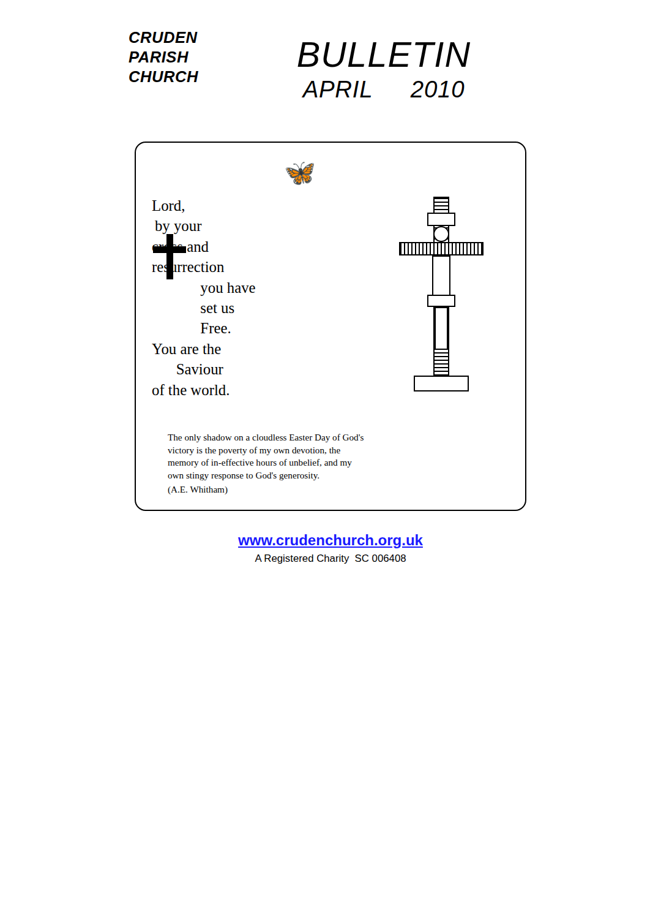CRUDEN
PARISH
CHURCH
BULLETIN APRIL2010
🦋
Lord, by your cross and resurrection you have set us Free. You are the Saviour of the world.
The only shadow on a cloudless Easter Day of God's victory is the poverty of my own devotion, the memory of in-effective hours of unbelief, and my own stingy response to God's generosity. (A.E. Whitham)
www.crudenchurch.org.uk
A Registered Charity SC 006408